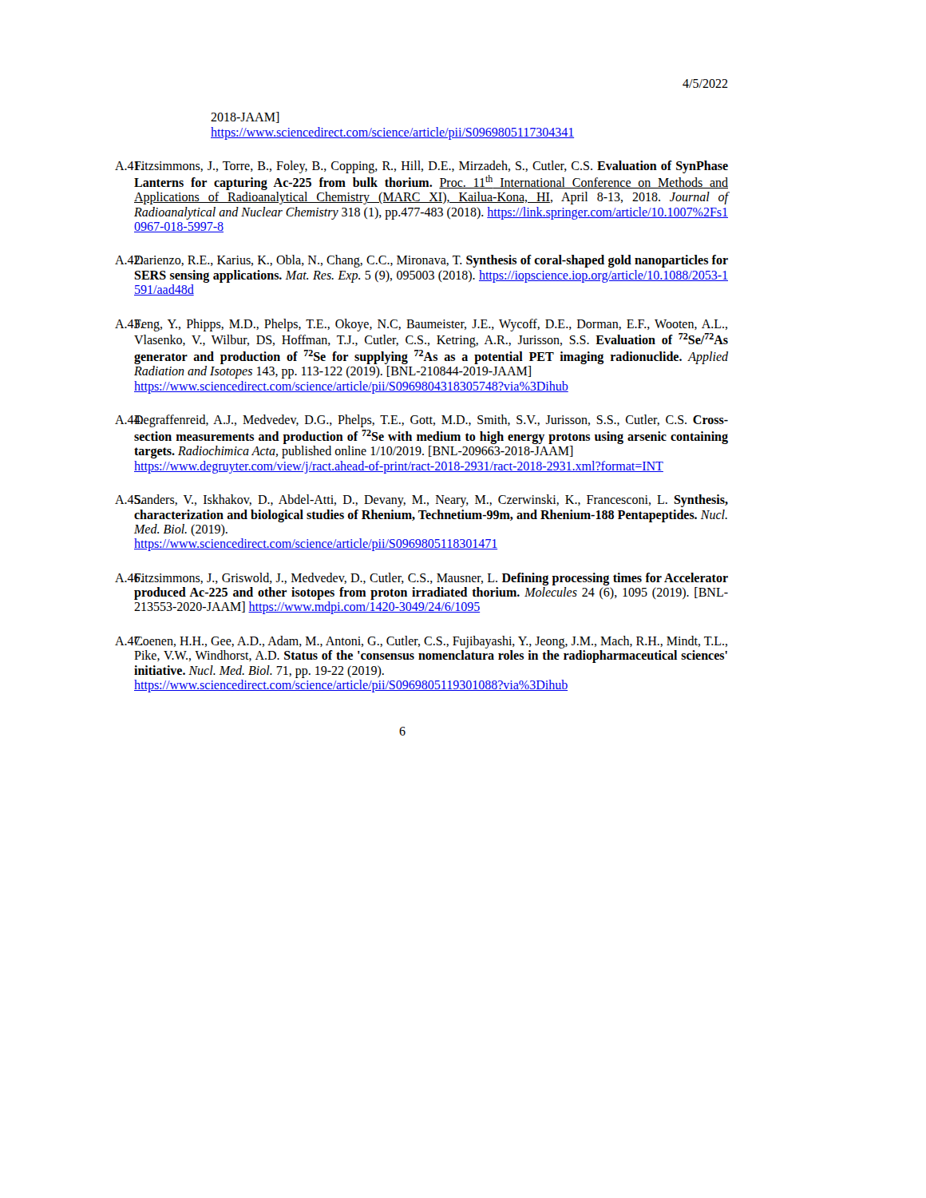4/5/2022
2018-JAAM]
https://www.sciencedirect.com/science/article/pii/S0969805117304341
A.41.
Fitzsimmons, J., Torre, B., Foley, B., Copping, R., Hill, D.E., Mirzadeh, S., Cutler, C.S. Evaluation of SynPhase Lanterns for capturing Ac-225 from bulk thorium. Proc. 11th International Conference on Methods and Applications of Radioanalytical Chemistry (MARC XI), Kailua-Kona, HI, April 8-13, 2018. Journal of Radioanalytical and Nuclear Chemistry 318 (1), pp.477-483 (2018). https://link.springer.com/article/10.1007%2Fs10967-018-5997-8
A.42.
Darienzo, R.E., Karius, K., Obla, N., Chang, C.C., Mironava, T. Synthesis of coral-shaped gold nanoparticles for SERS sensing applications. Mat. Res. Exp. 5 (9), 095003 (2018). https://iopscience.iop.org/article/10.1088/2053-1591/aad48d
A.43.
Feng, Y., Phipps, M.D., Phelps, T.E., Okoye, N.C, Baumeister, J.E., Wycoff, D.E., Dorman, E.F., Wooten, A.L., Vlasenko, V., Wilbur, DS, Hoffman, T.J., Cutler, C.S., Ketring, A.R., Jurisson, S.S. Evaluation of 72Se/72As generator and production of 72Se for supplying 72As as a potential PET imaging radionuclide. Applied Radiation and Isotopes 143, pp. 113-122 (2019). [BNL-210844-2019-JAAM]
https://www.sciencedirect.com/science/article/pii/S0969804318305748?via%3Dihub
A.44.
Degraffenreid, A.J., Medvedev, D.G., Phelps, T.E., Gott, M.D., Smith, S.V., Jurisson, S.S., Cutler, C.S. Cross-section measurements and production of 72Se with medium to high energy protons using arsenic containing targets. Radiochimica Acta, published online 1/10/2019. [BNL-209663-2018-JAAM]
https://www.degruyter.com/view/j/ract.ahead-of-print/ract-2018-2931/ract-2018-2931.xml?format=INT
A.45.
Sanders, V., Iskhakov, D., Abdel-Atti, D., Devany, M., Neary, M., Czerwinski, K., Francesconi, L. Synthesis, characterization and biological studies of Rhenium, Technetium-99m, and Rhenium-188 Pentapeptides. Nucl. Med. Biol. (2019).
https://www.sciencedirect.com/science/article/pii/S0969805118301471
A.46.
Fitzsimmons, J., Griswold, J., Medvedev, D., Cutler, C.S., Mausner, L. Defining processing times for Accelerator produced Ac-225 and other isotopes from proton irradiated thorium. Molecules 24 (6), 1095 (2019). [BNL-213553-2020-JAAM] https://www.mdpi.com/1420-3049/24/6/1095
A.47.
Coenen, H.H., Gee, A.D., Adam, M., Antoni, G., Cutler, C.S., Fujibayashi, Y., Jeong, J.M., Mach, R.H., Mindt, T.L., Pike, V.W., Windhorst, A.D. Status of the 'consensus nomenclatura roles in the radiopharmaceutical sciences' initiative. Nucl. Med. Biol. 71, pp. 19-22 (2019).
https://www.sciencedirect.com/science/article/pii/S0969805119301088?via%3Dihub
6